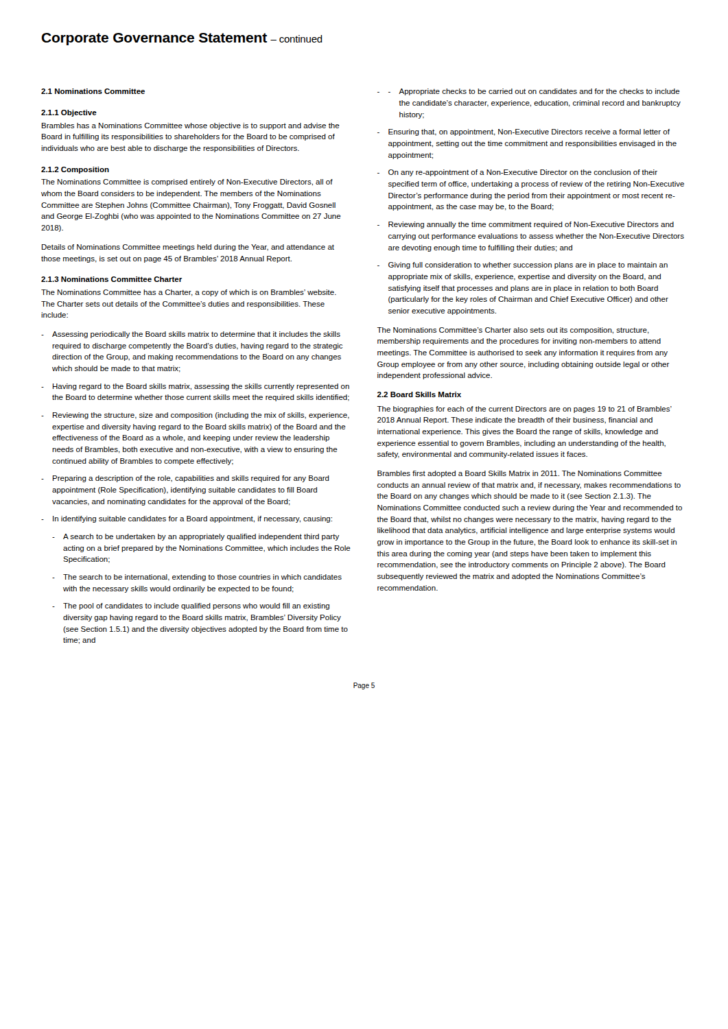Corporate Governance Statement – continued
2.1 Nominations Committee
2.1.1 Objective
Brambles has a Nominations Committee whose objective is to support and advise the Board in fulfilling its responsibilities to shareholders for the Board to be comprised of individuals who are best able to discharge the responsibilities of Directors.
2.1.2 Composition
The Nominations Committee is comprised entirely of Non-Executive Directors, all of whom the Board considers to be independent. The members of the Nominations Committee are Stephen Johns (Committee Chairman), Tony Froggatt, David Gosnell and George El-Zoghbi (who was appointed to the Nominations Committee on 27 June 2018).
Details of Nominations Committee meetings held during the Year, and attendance at those meetings, is set out on page 45 of Brambles’ 2018 Annual Report.
2.1.3 Nominations Committee Charter
The Nominations Committee has a Charter, a copy of which is on Brambles’ website. The Charter sets out details of the Committee’s duties and responsibilities. These include:
Assessing periodically the Board skills matrix to determine that it includes the skills required to discharge competently the Board’s duties, having regard to the strategic direction of the Group, and making recommendations to the Board on any changes which should be made to that matrix;
Having regard to the Board skills matrix, assessing the skills currently represented on the Board to determine whether those current skills meet the required skills identified;
Reviewing the structure, size and composition (including the mix of skills, experience, expertise and diversity having regard to the Board skills matrix) of the Board and the effectiveness of the Board as a whole, and keeping under review the leadership needs of Brambles, both executive and non-executive, with a view to ensuring the continued ability of Brambles to compete effectively;
Preparing a description of the role, capabilities and skills required for any Board appointment (Role Specification), identifying suitable candidates to fill Board vacancies, and nominating candidates for the approval of the Board;
In identifying suitable candidates for a Board appointment, if necessary, causing:
A search to be undertaken by an appropriately qualified independent third party acting on a brief prepared by the Nominations Committee, which includes the Role Specification;
The search to be international, extending to those countries in which candidates with the necessary skills would ordinarily be expected to be found;
The pool of candidates to include qualified persons who would fill an existing diversity gap having regard to the Board skills matrix, Brambles’ Diversity Policy (see Section 1.5.1) and the diversity objectives adopted by the Board from time to time; and
- Appropriate checks to be carried out on candidates and for the checks to include the candidate’s character, experience, education, criminal record and bankruptcy history;
Ensuring that, on appointment, Non-Executive Directors receive a formal letter of appointment, setting out the time commitment and responsibilities envisaged in the appointment;
On any re-appointment of a Non-Executive Director on the conclusion of their specified term of office, undertaking a process of review of the retiring Non-Executive Director’s performance during the period from their appointment or most recent re-appointment, as the case may be, to the Board;
Reviewing annually the time commitment required of Non-Executive Directors and carrying out performance evaluations to assess whether the Non-Executive Directors are devoting enough time to fulfilling their duties; and
Giving full consideration to whether succession plans are in place to maintain an appropriate mix of skills, experience, expertise and diversity on the Board, and satisfying itself that processes and plans are in place in relation to both Board (particularly for the key roles of Chairman and Chief Executive Officer) and other senior executive appointments.
The Nominations Committee’s Charter also sets out its composition, structure, membership requirements and the procedures for inviting non-members to attend meetings. The Committee is authorised to seek any information it requires from any Group employee or from any other source, including obtaining outside legal or other independent professional advice.
2.2 Board Skills Matrix
The biographies for each of the current Directors are on pages 19 to 21 of Brambles’ 2018 Annual Report. These indicate the breadth of their business, financial and international experience. This gives the Board the range of skills, knowledge and experience essential to govern Brambles, including an understanding of the health, safety, environmental and community-related issues it faces.
Brambles first adopted a Board Skills Matrix in 2011. The Nominations Committee conducts an annual review of that matrix and, if necessary, makes recommendations to the Board on any changes which should be made to it (see Section 2.1.3). The Nominations Committee conducted such a review during the Year and recommended to the Board that, whilst no changes were necessary to the matrix, having regard to the likelihood that data analytics, artificial intelligence and large enterprise systems would grow in importance to the Group in the future, the Board look to enhance its skill-set in this area during the coming year (and steps have been taken to implement this recommendation, see the introductory comments on Principle 2 above). The Board subsequently reviewed the matrix and adopted the Nominations Committee’s recommendation.
Page 5